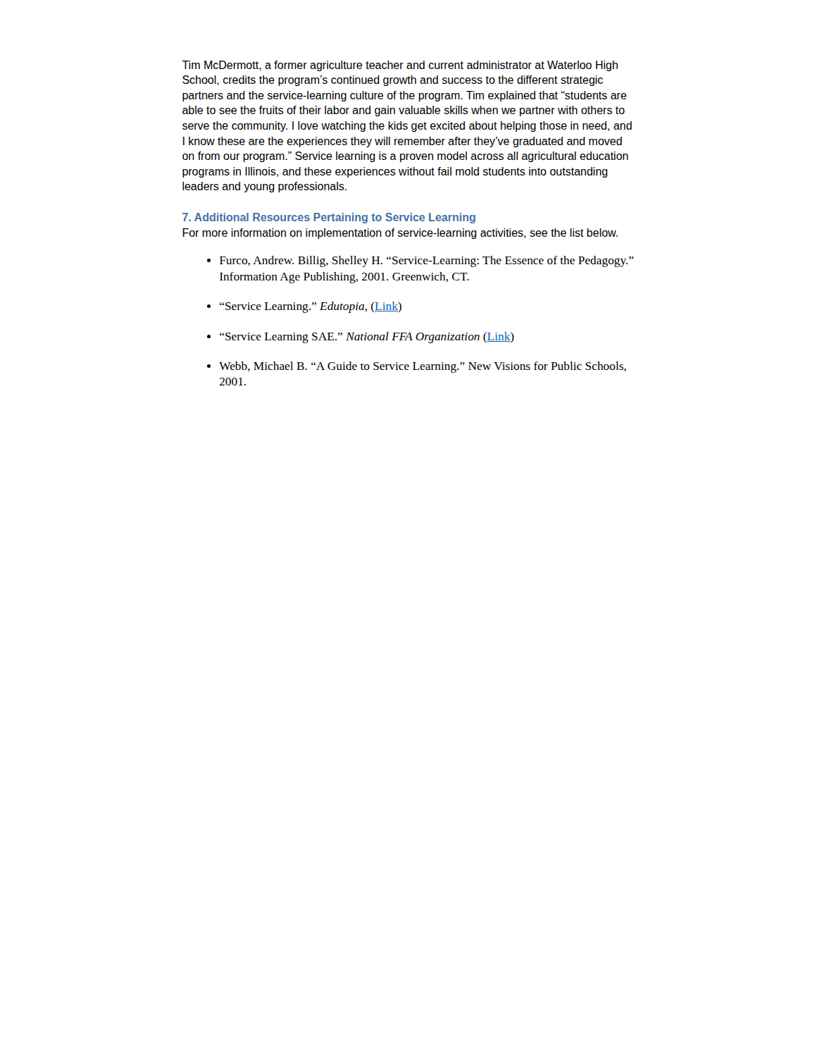Tim McDermott, a former agriculture teacher and current administrator at Waterloo High School, credits the program’s continued growth and success to the different strategic partners and the service-learning culture of the program. Tim explained that “students are able to see the fruits of their labor and gain valuable skills when we partner with others to serve the community. I love watching the kids get excited about helping those in need, and I know these are the experiences they will remember after they’ve graduated and moved on from our program.” Service learning is a proven model across all agricultural education programs in Illinois, and these experiences without fail mold students into outstanding leaders and young professionals.
7. Additional Resources Pertaining to Service Learning
For more information on implementation of service-learning activities, see the list below.
Furco, Andrew. Billig, Shelley H. “Service-Learning: The Essence of the Pedagogy.” Information Age Publishing, 2001. Greenwich, CT.
“Service Learning.” Edutopia, (Link)
“Service Learning SAE.” National FFA Organization (Link)
Webb, Michael B. “A Guide to Service Learning.” New Visions for Public Schools, 2001.